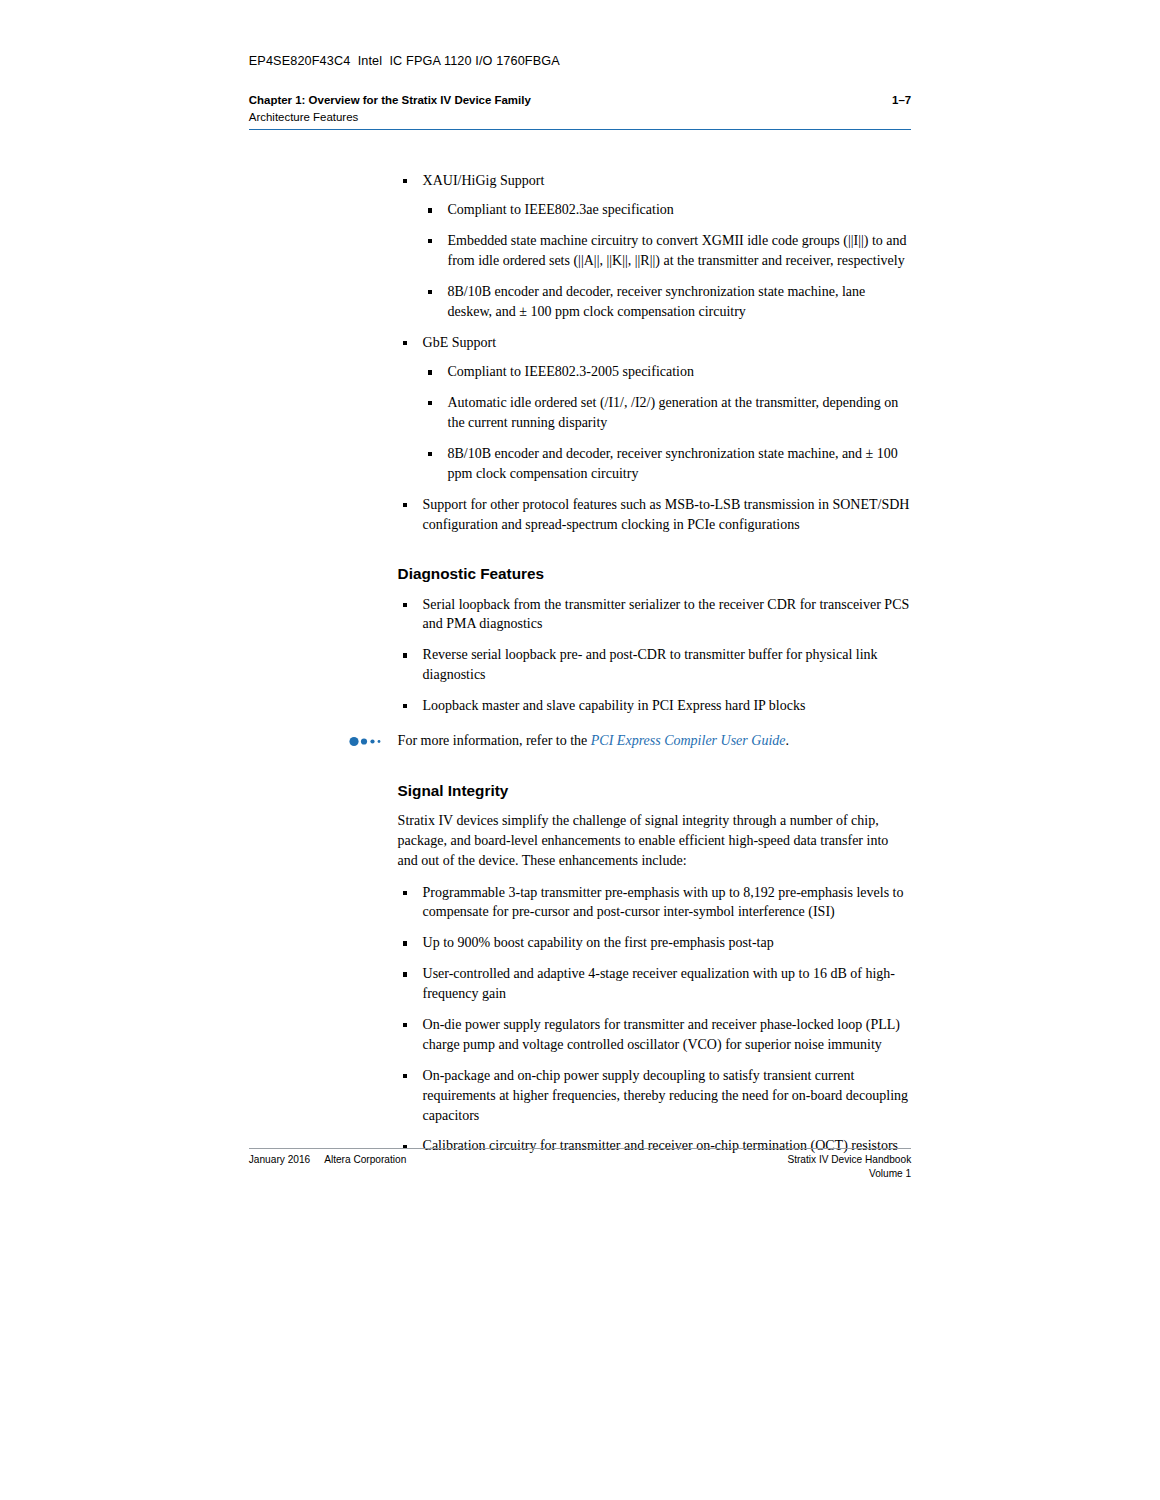EP4SE820F43C4 Intel IC FPGA 1120 I/O 1760FBGA
Chapter 1: Overview for the Stratix IV Device Family Architecture Features
1–7
XAUI/HiGig Support
Compliant to IEEE802.3ae specification
Embedded state machine circuitry to convert XGMII idle code groups (||I||) to and from idle ordered sets (||A||, ||K||, ||R||) at the transmitter and receiver, respectively
8B/10B encoder and decoder, receiver synchronization state machine, lane deskew, and ± 100 ppm clock compensation circuitry
GbE Support
Compliant to IEEE802.3-2005 specification
Automatic idle ordered set (/I1/, /I2/) generation at the transmitter, depending on the current running disparity
8B/10B encoder and decoder, receiver synchronization state machine, and ± 100 ppm clock compensation circuitry
Support for other protocol features such as MSB-to-LSB transmission in SONET/SDH configuration and spread-spectrum clocking in PCIe configurations
Diagnostic Features
Serial loopback from the transmitter serializer to the receiver CDR for transceiver PCS and PMA diagnostics
Reverse serial loopback pre- and post-CDR to transmitter buffer for physical link diagnostics
Loopback master and slave capability in PCI Express hard IP blocks
For more information, refer to the PCI Express Compiler User Guide.
Signal Integrity
Stratix IV devices simplify the challenge of signal integrity through a number of chip, package, and board-level enhancements to enable efficient high-speed data transfer into and out of the device. These enhancements include:
Programmable 3-tap transmitter pre-emphasis with up to 8,192 pre-emphasis levels to compensate for pre-cursor and post-cursor inter-symbol interference (ISI)
Up to 900% boost capability on the first pre-emphasis post-tap
User-controlled and adaptive 4-stage receiver equalization with up to 16 dB of high-frequency gain
On-die power supply regulators for transmitter and receiver phase-locked loop (PLL) charge pump and voltage controlled oscillator (VCO) for superior noise immunity
On-package and on-chip power supply decoupling to satisfy transient current requirements at higher frequencies, thereby reducing the need for on-board decoupling capacitors
Calibration circuitry for transmitter and receiver on-chip termination (OCT) resistors
January 2016 Altera Corporation
Stratix IV Device Handbook Volume 1